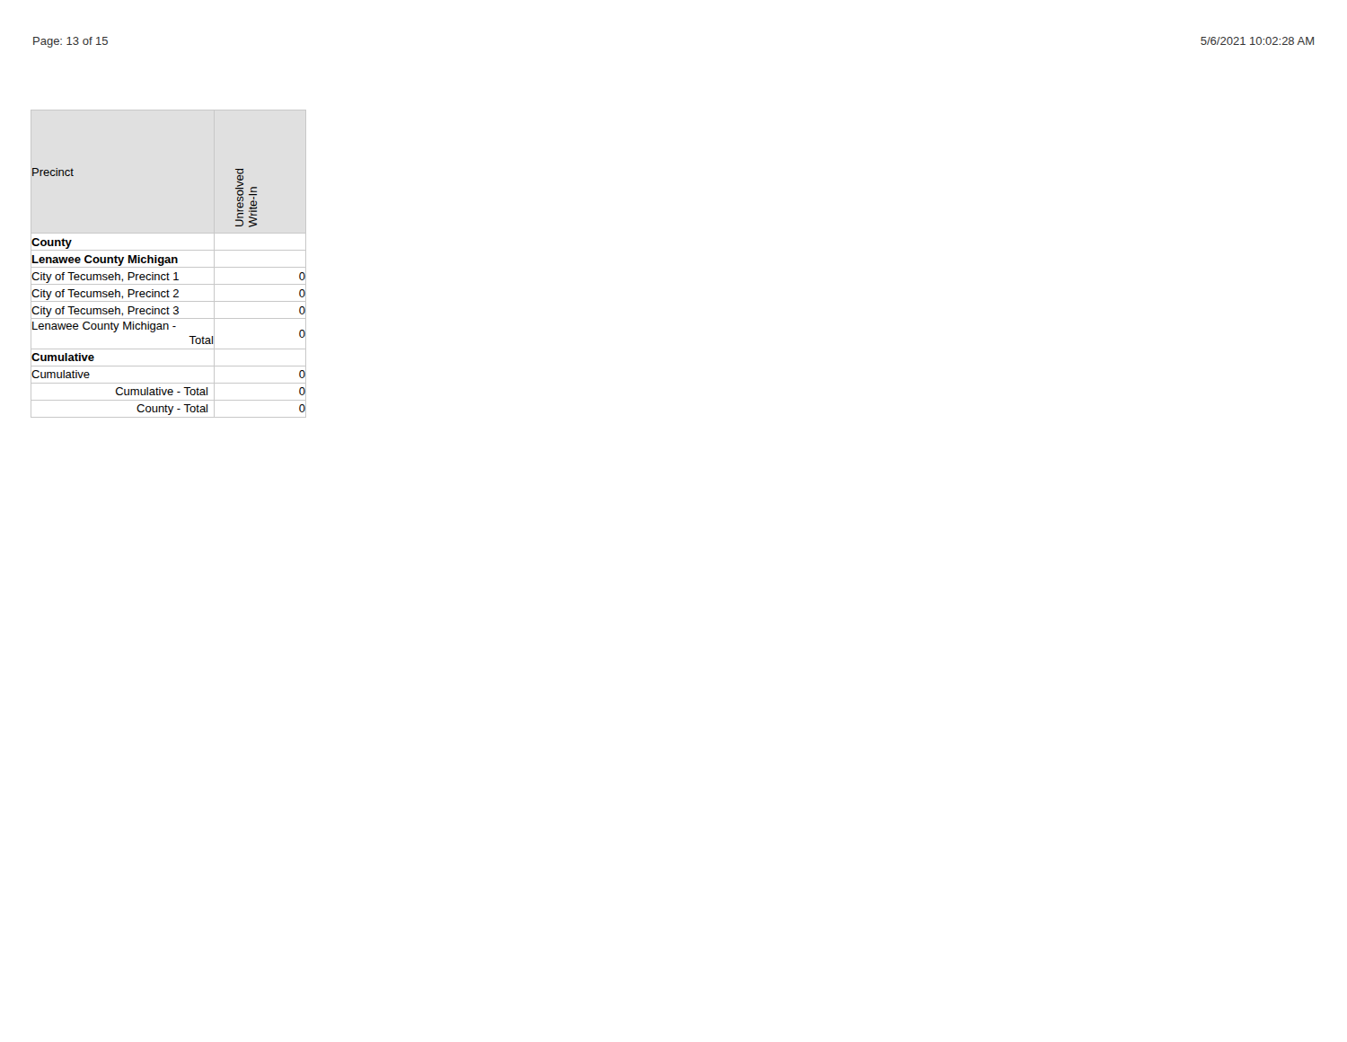Page: 13 of 15
5/6/2021 10:02:28 AM
| Precinct | Unresolved Write-In |
| --- | --- |
| County | |
| Lenawee County Michigan | |
| City of Tecumseh, Precinct 1 | 0 |
| City of Tecumseh, Precinct 2 | 0 |
| City of Tecumseh, Precinct 3 | 0 |
| Lenawee County Michigan - Total | 0 |
| Cumulative | |
| Cumulative | 0 |
| Cumulative - Total | 0 |
| County - Total | 0 |